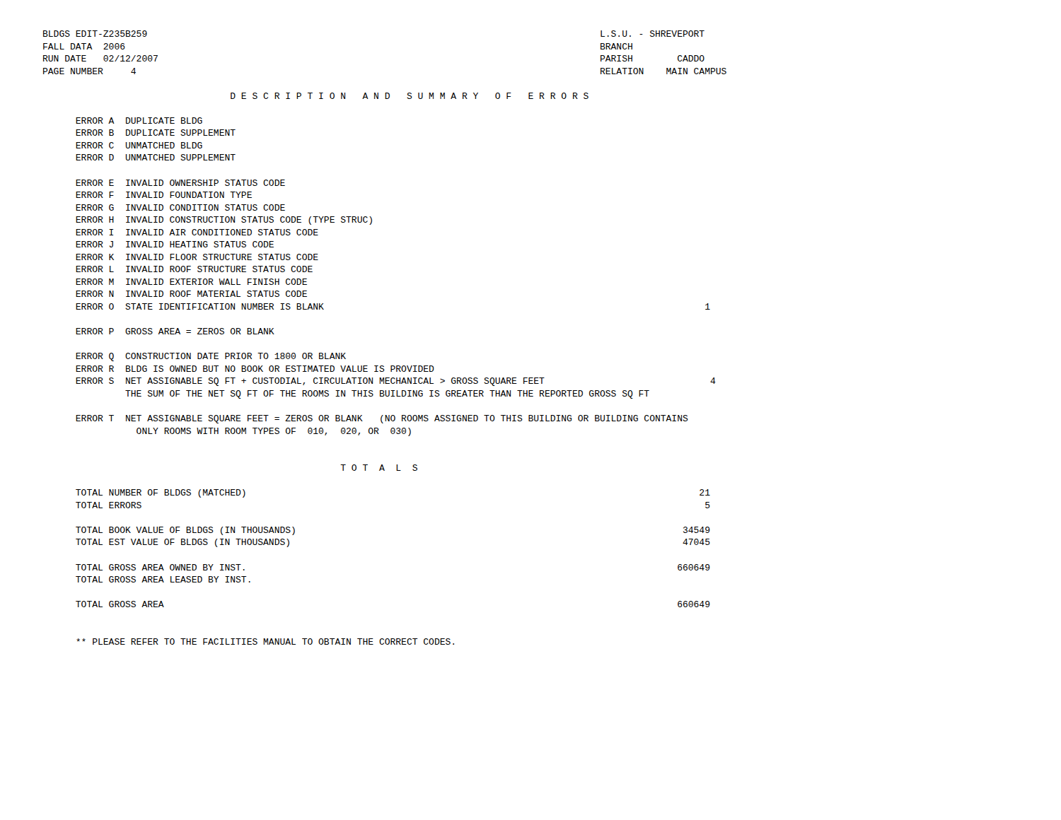BLDGS EDIT-Z235B259                                                                                  L.S.U. - SHREVEPORT
FALL DATA  2006                                                                                      BRANCH
RUN DATE   02/12/2007                                                                                PARISH        CADDO
PAGE NUMBER     4                                                                                    RELATION    MAIN CAMPUS

                                  D E S C R I P T I O N   A N D   S U M M A R Y   O F   E R R O R S

      ERROR A  DUPLICATE BLDG
      ERROR B  DUPLICATE SUPPLEMENT
      ERROR C  UNMATCHED BLDG
      ERROR D  UNMATCHED SUPPLEMENT

      ERROR E  INVALID OWNERSHIP STATUS CODE
      ERROR F  INVALID FOUNDATION TYPE
      ERROR G  INVALID CONDITION STATUS CODE
      ERROR H  INVALID CONSTRUCTION STATUS CODE (TYPE STRUC)
      ERROR I  INVALID AIR CONDITIONED STATUS CODE
      ERROR J  INVALID HEATING STATUS CODE
      ERROR K  INVALID FLOOR STRUCTURE STATUS CODE
      ERROR L  INVALID ROOF STRUCTURE STATUS CODE
      ERROR M  INVALID EXTERIOR WALL FINISH CODE
      ERROR N  INVALID ROOF MATERIAL STATUS CODE
      ERROR O  STATE IDENTIFICATION NUMBER IS BLANK                                                                     1

      ERROR P  GROSS AREA = ZEROS OR BLANK

      ERROR Q  CONSTRUCTION DATE PRIOR TO 1800 OR BLANK
      ERROR R  BLDG IS OWNED BUT NO BOOK OR ESTIMATED VALUE IS PROVIDED
      ERROR S  NET ASSIGNABLE SQ FT + CUSTODIAL, CIRCULATION MECHANICAL > GROSS SQUARE FEET                              4
               THE SUM OF THE NET SQ FT OF THE ROOMS IN THIS BUILDING IS GREATER THAN THE REPORTED GROSS SQ FT

      ERROR T  NET ASSIGNABLE SQUARE FEET = ZEROS OR BLANK   (NO ROOMS ASSIGNED TO THIS BUILDING OR BUILDING CONTAINS
                 ONLY ROOMS WITH ROOM TYPES OF  010,  020, OR  030)


                                                      T O T  A  L  S

      TOTAL NUMBER OF BLDGS (MATCHED)                                                                                  21
      TOTAL ERRORS                                                                                                      5

      TOTAL BOOK VALUE OF BLDGS (IN THOUSANDS)                                                                      34549
      TOTAL EST VALUE OF BLDGS (IN THOUSANDS)                                                                       47045

      TOTAL GROSS AREA OWNED BY INST.                                                                              660649
      TOTAL GROSS AREA LEASED BY INST.

      TOTAL GROSS AREA                                                                                             660649


      ** PLEASE REFER TO THE FACILITIES MANUAL TO OBTAIN THE CORRECT CODES.